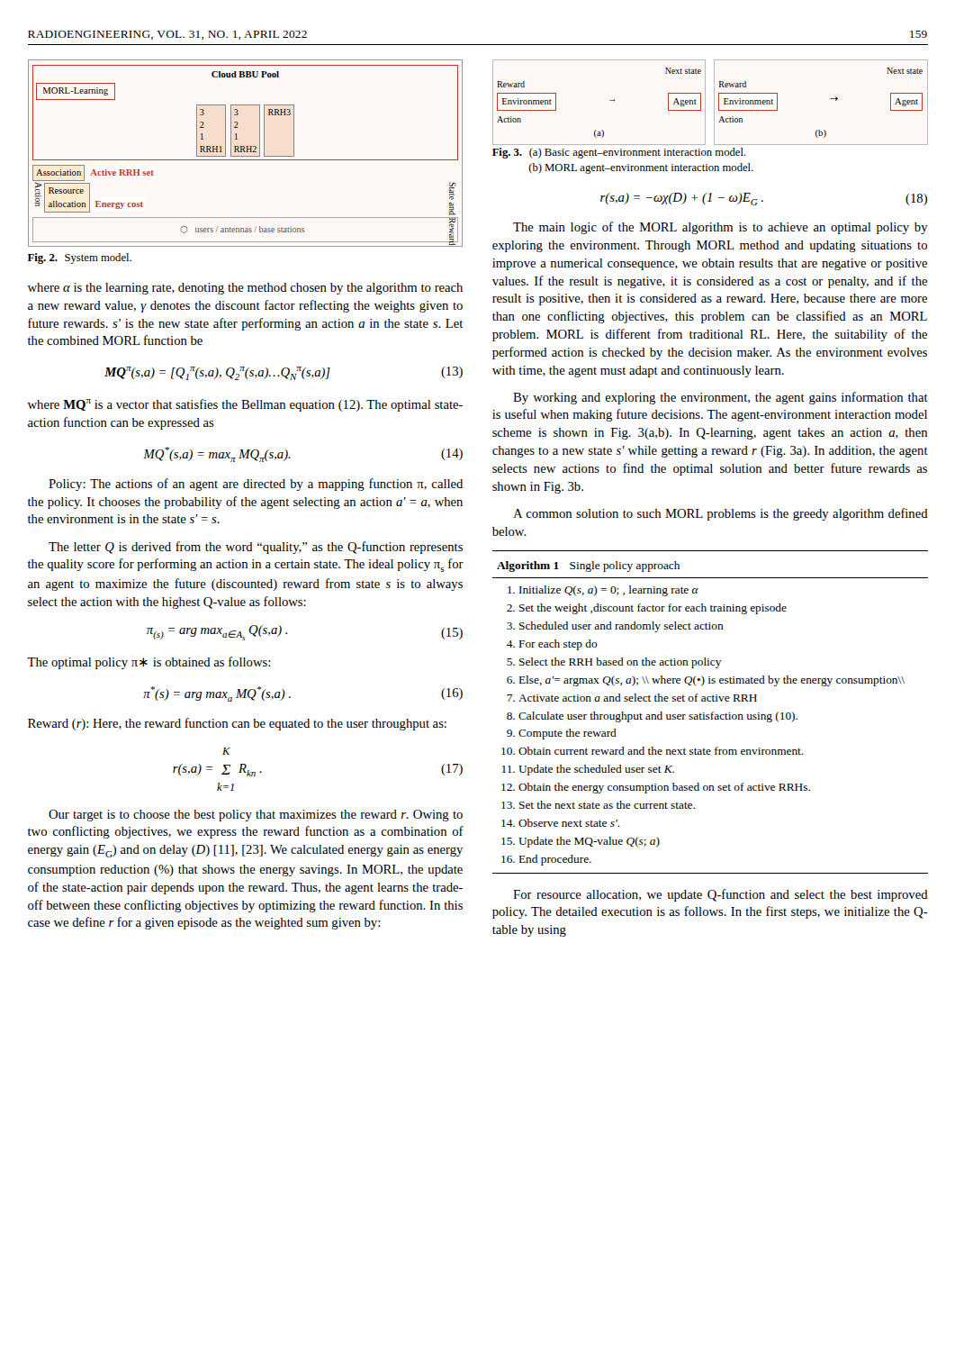RADIOENGINEERING, VOL. 31, NO. 1, APRIL 2022 159
Cloud BBU Pool
MORL-Learning
3
2
1
RRH1 3
2
1
RRH2 RRH3
Association Active RRH set
Resource
allocation Energy cost State and Reward Action
⬡ users / antennas / base stations
Fig. 2. System model.
where α is the learning rate, denoting the method chosen by the algorithm to reach a new reward value, γ denotes the discount factor reflecting the weights given to future rewards. s' is the new state after performing an action a in the state s. Let the combined MORL function be
MQπ(s,a) = [Q1π(s,a), Q2π(s,a)…QNπ(s,a)] (13)
where MQπ is a vector that satisfies the Bellman equation (12). The optimal state-action function can be expressed as
MQ*(s,a) = maxπ MQπ(s,a). (14)
Policy: The actions of an agent are directed by a mapping function π, called the policy. It chooses the probability of the agent selecting an action a′ = a, when the environment is in the state s′ = s.
The letter Q is derived from the word “quality,” as the Q-function represents the quality score for performing an action in a certain state. The ideal policy πs for an agent to maximize the future (discounted) reward from state s is to always select the action with the highest Q-value as follows:
π(s) = arg maxa∈As Q(s,a) . (15)
The optimal policy π∗ is obtained as follows:
π*(s) = arg maxa MQ*(s,a) . (16)
Reward (r): Here, the reward function can be equated to the user throughput as:
r(s,a) = KΣk=1 Rkn . (17)
Our target is to choose the best policy that maximizes the reward r. Owing to two conflicting objectives, we express the reward function as a combination of energy gain (EG) and on delay (D) [11], [23]. We calculated energy gain as energy consumption reduction (%) that shows the energy savings. In MORL, the update of the state-action pair depends upon the reward. Thus, the agent learns the trade-off between these conflicting objectives by optimizing the reward function. In this case we define r for a given episode as the weighted sum given by:
Next state
Reward
Environment → Agent
Action
(a)
Next state
Reward
Environment ⇢ Agent
Action
(b)
Fig. 3.(a) Basic agent–environment interaction model.
(b) MORL agent–environment interaction model.
r(s,a) = −ωχ(D) + (1 − ω)EG . (18)
The main logic of the MORL algorithm is to achieve an optimal policy by exploring the environment. Through MORL method and updating situations to improve a numerical consequence, we obtain results that are negative or positive values. If the result is negative, it is considered as a cost or penalty, and if the result is positive, then it is considered as a reward. Here, because there are more than one conflicting objectives, this problem can be classified as an MORL problem. MORL is different from traditional RL. Here, the suitability of the performed action is checked by the decision maker. As the environment evolves with time, the agent must adapt and continuously learn.
By working and exploring the environment, the agent gains information that is useful when making future decisions. The agent-environment interaction model scheme is shown in Fig. 3(a,b). In Q-learning, agent takes an action a, then changes to a new state s' while getting a reward r (Fig. 3a). In addition, the agent selects new actions to find the optimal solution and better future rewards as shown in Fig. 3b.
A common solution to such MORL problems is the greedy algorithm defined below.
Algorithm 1 Single policy approach
Initialize Q(s, a) = 0; , learning rate α
Set the weight ,discount factor for each training episode
Scheduled user and randomly select action
For each step do
Select the RRH based on the action policy
Else, a′= argmax Q(s, a); \\ where Q(•) is estimated by the energy consumption\\
Activate action a and select the set of active RRH
Calculate user throughput and user satisfaction using (10).
Compute the reward
Obtain current reward and the next state from environment.
Update the scheduled user set K.
Obtain the energy consumption based on set of active RRHs.
Set the next state as the current state.
Observe next state s'.
Update the MQ-value Q(s; a)
End procedure.
For resource allocation, we update Q-function and select the best improved policy. The detailed execution is as follows. In the first steps, we initialize the Q-table by using